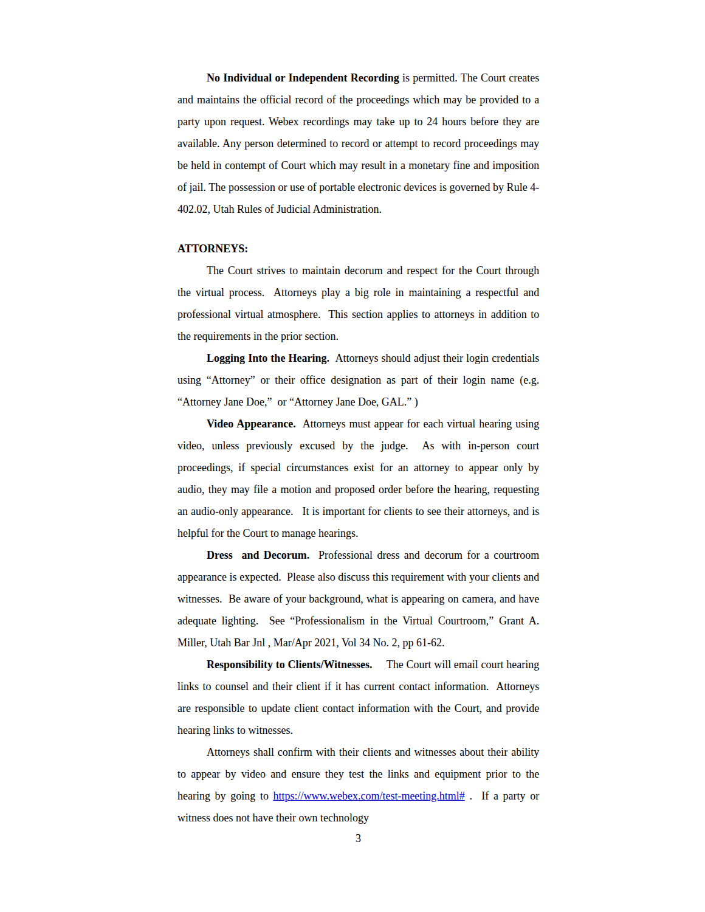No Individual or Independent Recording is permitted. The Court creates and maintains the official record of the proceedings which may be provided to a party upon request. Webex recordings may take up to 24 hours before they are available. Any person determined to record or attempt to record proceedings may be held in contempt of Court which may result in a monetary fine and imposition of jail. The possession or use of portable electronic devices is governed by Rule 4-402.02, Utah Rules of Judicial Administration.
ATTORNEYS:
The Court strives to maintain decorum and respect for the Court through the virtual process. Attorneys play a big role in maintaining a respectful and professional virtual atmosphere. This section applies to attorneys in addition to the requirements in the prior section.
Logging Into the Hearing. Attorneys should adjust their login credentials using “Attorney” or their office designation as part of their login name (e.g. “Attorney Jane Doe,” or “Attorney Jane Doe, GAL.” )
Video Appearance. Attorneys must appear for each virtual hearing using video, unless previously excused by the judge. As with in-person court proceedings, if special circumstances exist for an attorney to appear only by audio, they may file a motion and proposed order before the hearing, requesting an audio-only appearance. It is important for clients to see their attorneys, and is helpful for the Court to manage hearings.
Dress and Decorum. Professional dress and decorum for a courtroom appearance is expected. Please also discuss this requirement with your clients and witnesses. Be aware of your background, what is appearing on camera, and have adequate lighting. See “Professionalism in the Virtual Courtroom,” Grant A. Miller, Utah Bar Jnl , Mar/Apr 2021, Vol 34 No. 2, pp 61-62.
Responsibility to Clients/Witnesses. The Court will email court hearing links to counsel and their client if it has current contact information. Attorneys are responsible to update client contact information with the Court, and provide hearing links to witnesses.
Attorneys shall confirm with their clients and witnesses about their ability to appear by video and ensure they test the links and equipment prior to the hearing by going to https://www.webex.com/test-meeting.html# . If a party or witness does not have their own technology
3